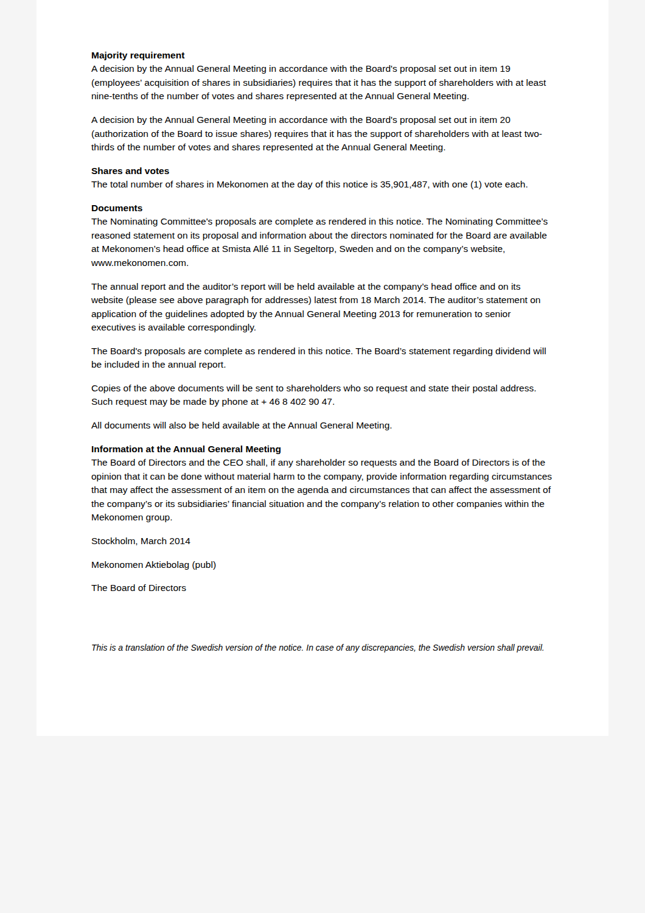Majority requirement
A decision by the Annual General Meeting in accordance with the Board's proposal set out in item 19 (employees’ acquisition of shares in subsidiaries) requires that it has the support of shareholders with at least nine-tenths of the number of votes and shares represented at the Annual General Meeting.
A decision by the Annual General Meeting in accordance with the Board's proposal set out in item 20 (authorization of the Board to issue shares) requires that it has the support of shareholders with at least two-thirds of the number of votes and shares represented at the Annual General Meeting.
Shares and votes
The total number of shares in Mekonomen at the day of this notice is 35,901,487, with one (1) vote each.
Documents
The Nominating Committee's proposals are complete as rendered in this notice. The Nominating Committee’s reasoned statement on its proposal and information about the directors nominated for the Board are available at Mekonomen’s head office at Smista Allé 11 in Segeltorp, Sweden and on the company’s website, www.mekonomen.com.
The annual report and the auditor’s report will be held available at the company’s head office and on its website (please see above paragraph for addresses) latest from 18 March 2014. The auditor’s statement on application of the guidelines adopted by the Annual General Meeting 2013 for remuneration to senior executives is available correspondingly.
The Board's proposals are complete as rendered in this notice. The Board’s statement regarding dividend will be included in the annual report.
Copies of the above documents will be sent to shareholders who so request and state their postal address. Such request may be made by phone at + 46 8 402 90 47.
All documents will also be held available at the Annual General Meeting.
Information at the Annual General Meeting
The Board of Directors and the CEO shall, if any shareholder so requests and the Board of Directors is of the opinion that it can be done without material harm to the company, provide information regarding circumstances that may affect the assessment of an item on the agenda and circumstances that can affect the assessment of the company’s or its subsidiaries’ financial situation and the company’s relation to other companies within the Mekonomen group.
Stockholm, March 2014
Mekonomen Aktiebolag (publ)
The Board of Directors
This is a translation of the Swedish version of the notice. In case of any discrepancies, the Swedish version shall prevail.